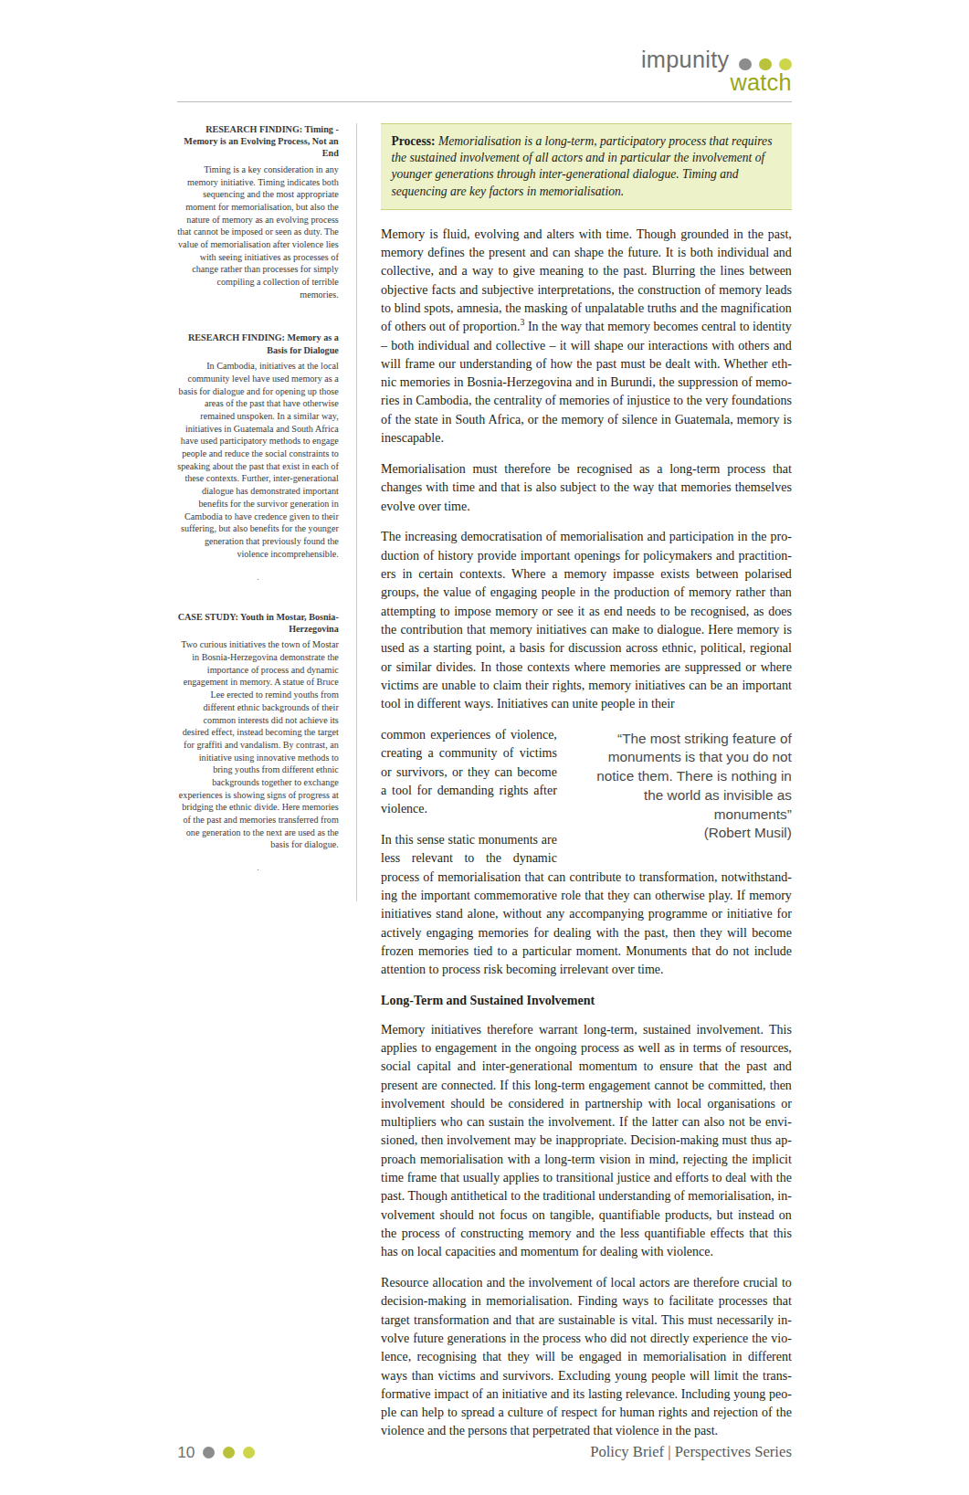impunity
watch
RESEARCH FINDING: Timing - Memory is an Evolving Process, Not an End
Timing is a key consideration in any memory initiative. Timing indicates both sequencing and the most appropriate moment for memorialisation, but also the nature of memory as an evolving process that cannot be imposed or seen as duty. The value of memorialisation after violence lies with seeing initiatives as processes of change rather than processes for simply compiling a collection of terrible memories.
RESEARCH FINDING: Memory as a Basis for Dialogue
In Cambodia, initiatives at the local community level have used memory as a basis for dialogue and for opening up those areas of the past that have otherwise remained unspoken. In a similar way, initiatives in Guatemala and South Africa have used participatory methods to engage people and reduce the social constraints to speaking about the past that exist in each of these contexts. Further, inter-generational dialogue has demonstrated important benefits for the survivor generation in Cambodia to have credence given to their suffering, but also benefits for the younger generation that previously found the violence incomprehensible.
.
CASE STUDY: Youth in Mostar, Bosnia-Herzegovina
Two curious initiatives the town of Mostar in Bosnia-Herzegovina demonstrate the importance of process and dynamic engagement in memory. A statue of Bruce Lee erected to remind youths from different ethnic backgrounds of their common interests did not achieve its desired effect, instead becoming the target for graffiti and vandalism. By contrast, an initiative using innovative methods to bring youths from different ethnic backgrounds together to exchange experiences is showing signs of progress at bridging the ethnic divide. Here memories of the past and memories transferred from one generation to the next are used as the basis for dialogue.
.
Process: Memorialisation is a long-term, participatory process that requires the sustained involvement of all actors and in particular the involvement of younger generations through inter-generational dialogue. Timing and sequencing are key factors in memorialisation.
Memory is fluid, evolving and alters with time. Though grounded in the past, memory defines the present and can shape the future. It is both individual and collective, and a way to give meaning to the past. Blurring the lines between objective facts and subjective interpretations, the construction of memory leads to blind spots, amnesia, the masking of unpalatable truths and the magnification of others out of proportion.3 In the way that memory becomes central to identity – both individual and collective – it will shape our interactions with others and will frame our understanding of how the past must be dealt with. Whether ethnic memories in Bosnia-Herzegovina and in Burundi, the suppression of memories in Cambodia, the centrality of memories of injustice to the very foundations of the state in South Africa, or the memory of silence in Guatemala, memory is inescapable.
Memorialisation must therefore be recognised as a long-term process that changes with time and that is also subject to the way that memories themselves evolve over time.
The increasing democratisation of memorialisation and participation in the production of history provide important openings for policymakers and practitioners in certain contexts. Where a memory impasse exists between polarised groups, the value of engaging people in the production of memory rather than attempting to impose memory or see it as end needs to be recognised, as does the contribution that memory initiatives can make to dialogue. Here memory is used as a starting point, a basis for discussion across ethnic, political, regional or similar divides. In those contexts where memories are suppressed or where victims are unable to claim their rights, memory initiatives can be an important tool in different ways. Initiatives can unite people in their
“The most striking feature of monuments is that you do not notice them. There is nothing in the world as invisible as monuments” (Robert Musil)
common experiences of violence, creating a community of victims or survivors, or they can become a tool for demanding rights after violence.
In this sense static monuments are less relevant to the dynamic process of memorialisation that can contribute to transformation, notwithstanding the important commemorative role that they can otherwise play. If memory initiatives stand alone, without any accompanying programme or initiative for actively engaging memories for dealing with the past, then they will become frozen memories tied to a particular moment. Monuments that do not include attention to process risk becoming irrelevant over time.
Long-Term and Sustained Involvement
Memory initiatives therefore warrant long-term, sustained involvement. This applies to engagement in the ongoing process as well as in terms of resources, social capital and inter-generational momentum to ensure that the past and present are connected. If this long-term engagement cannot be committed, then involvement should be considered in partnership with local organisations or multipliers who can sustain the involvement. If the latter can also not be envisioned, then involvement may be inappropriate. Decision-making must thus approach memorialisation with a long-term vision in mind, rejecting the implicit time frame that usually applies to transitional justice and efforts to deal with the past. Though antithetical to the traditional understanding of memorialisation, involvement should not focus on tangible, quantifiable products, but instead on the process of constructing memory and the less quantifiable effects that this has on local capacities and momentum for dealing with violence.
Resource allocation and the involvement of local actors are therefore crucial to decision-making in memorialisation. Finding ways to facilitate processes that target transformation and that are sustainable is vital. This must necessarily involve future generations in the process who did not directly experience the violence, recognising that they will be engaged in memorialisation in different ways than victims and survivors. Excluding young people will limit the transformative impact of an initiative and its lasting relevance. Including young people can help to spread a culture of respect for human rights and rejection of the violence and the persons that perpetrated that violence in the past.
10
Policy Brief | Perspectives Series